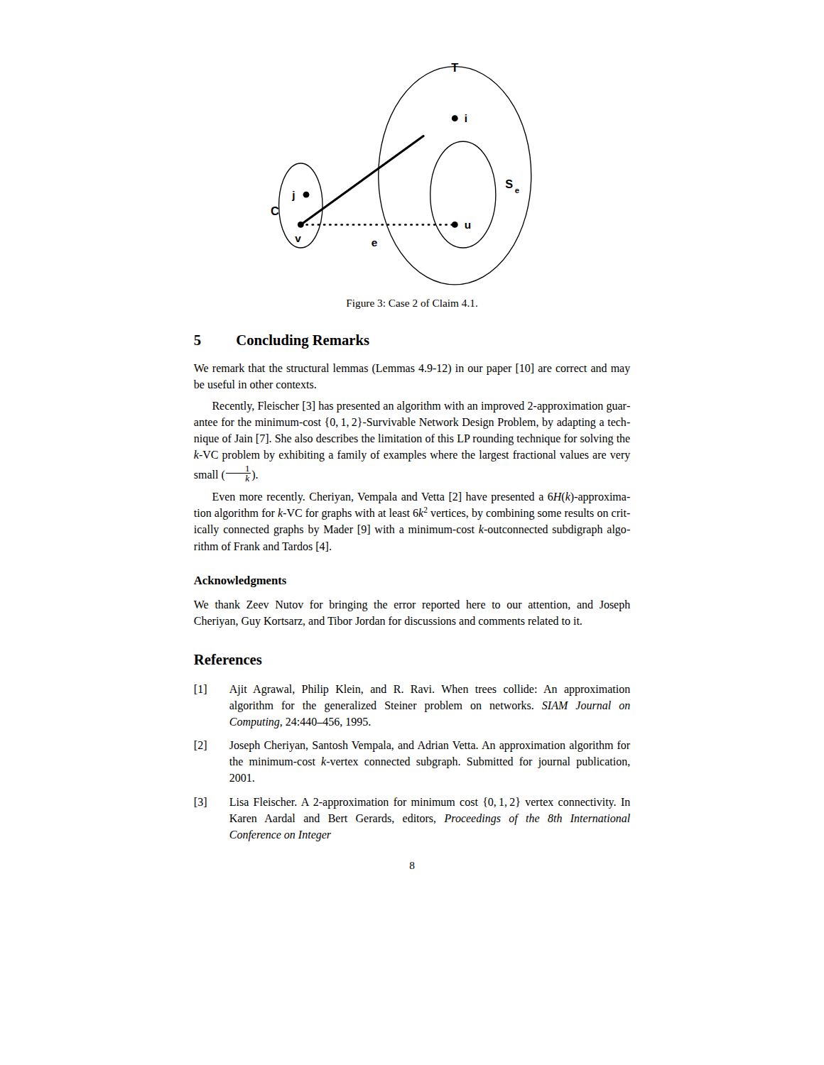T i S e u j C v e
Figure 3: Case 2 of Claim 4.1.
5 Concluding Remarks
We remark that the structural lemmas (Lemmas 4.9-12) in our paper [10] are correct and may be useful in other contexts.
Recently, Fleischer [3] has presented an algorithm with an improved 2-approximation guarantee for the minimum-cost {0, 1, 2}-Survivable Network Design Problem, by adapting a technique of Jain [7]. She also describes the limitation of this LP rounding technique for solving the k-VC problem by exhibiting a family of examples where the largest fractional values are very small (1 k).
Even more recently. Cheriyan, Vempala and Vetta [2] have presented a 6H(k)-approximation algorithm for k-VC for graphs with at least 6k2 vertices, by combining some results on critically connected graphs by Mader [9] with a minimum-cost k-outconnected subdigraph algorithm of Frank and Tardos [4].
Acknowledgments
We thank Zeev Nutov for bringing the error reported here to our attention, and Joseph Cheriyan, Guy Kortsarz, and Tibor Jordan for discussions and comments related to it.
References
[1] Ajit Agrawal, Philip Klein, and R. Ravi. When trees collide: An approximation algorithm for the generalized Steiner problem on networks. SIAM Journal on Computing, 24:440–456, 1995.
[2] Joseph Cheriyan, Santosh Vempala, and Adrian Vetta. An approximation algorithm for the minimum-cost k-vertex connected subgraph. Submitted for journal publication, 2001.
[3] Lisa Fleischer. A 2-approximation for minimum cost {0, 1, 2} vertex connectivity. In Karen Aardal and Bert Gerards, editors, Proceedings of the 8th International Conference on Integer
8